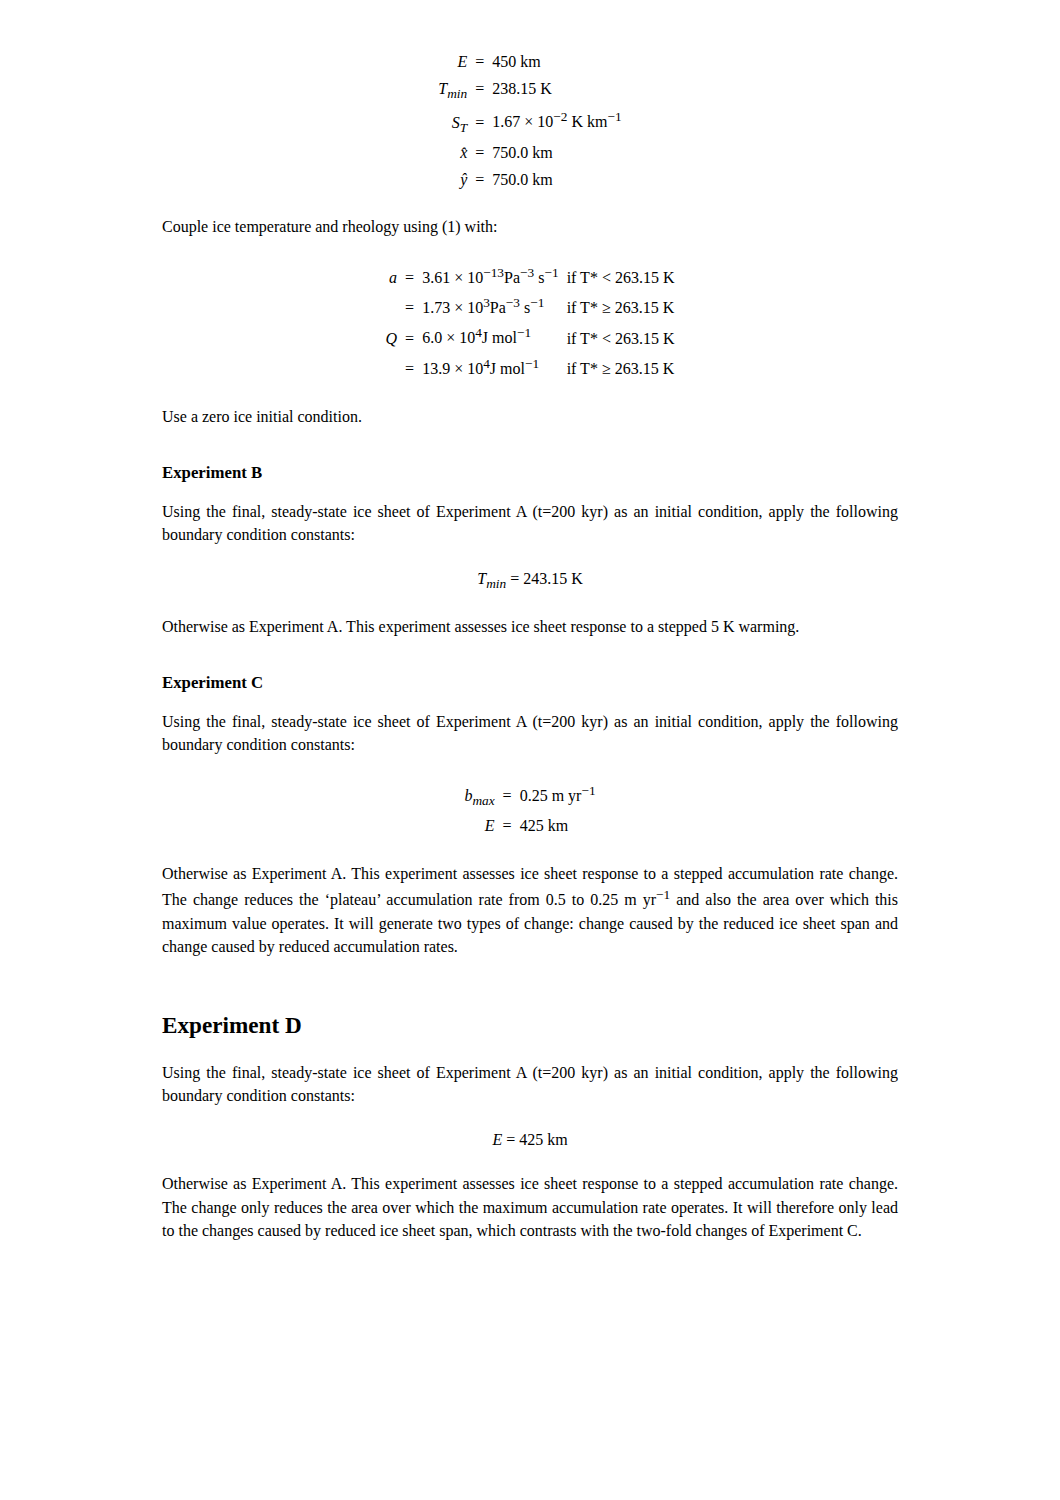| E | = | 450 km |
| T min | = | 238.15 K |
| S T | = | 1.67 × 10 −2 K km −1 |
| x̂ | = | 750.0 km |
| ŷ | = | 750.0 km |
Couple ice temperature and rheology using (1) with:
| a | = | 3.61 × 10 −13 Pa −3 s −1 | if T* < 263.15 K |
| | = | 1.73 × 10 3 Pa −3 s −1 | if T* ≥ 263.15 K |
| Q | = | 6.0 × 10 4 J mol −1 | if T* < 263.15 K |
| | = | 13.9 × 10 4 J mol −1 | if T* ≥ 263.15 K |
Use a zero ice initial condition.
Experiment B
Using the final, steady-state ice sheet of Experiment A (t=200 kyr) as an initial condition, apply the following boundary condition constants:
Tmin = 243.15 K
Otherwise as Experiment A. This experiment assesses ice sheet response to a stepped 5 K warming.
Experiment C
Using the final, steady-state ice sheet of Experiment A (t=200 kyr) as an initial condition, apply the following boundary condition constants:
| b max | = | 0.25 m yr −1 |
| E | = | 425 km |
Otherwise as Experiment A. This experiment assesses ice sheet response to a stepped accumulation rate change. The change reduces the ‘plateau’ accumulation rate from 0.5 to 0.25 m yr−1 and also the area over which this maximum value operates. It will generate two types of change: change caused by the reduced ice sheet span and change caused by reduced accumulation rates.
Experiment D
Using the final, steady-state ice sheet of Experiment A (t=200 kyr) as an initial condition, apply the following boundary condition constants:
E = 425 km
Otherwise as Experiment A. This experiment assesses ice sheet response to a stepped accumulation rate change. The change only reduces the area over which the maximum accumulation rate operates. It will therefore only lead to the changes caused by reduced ice sheet span, which contrasts with the two-fold changes of Experiment C.